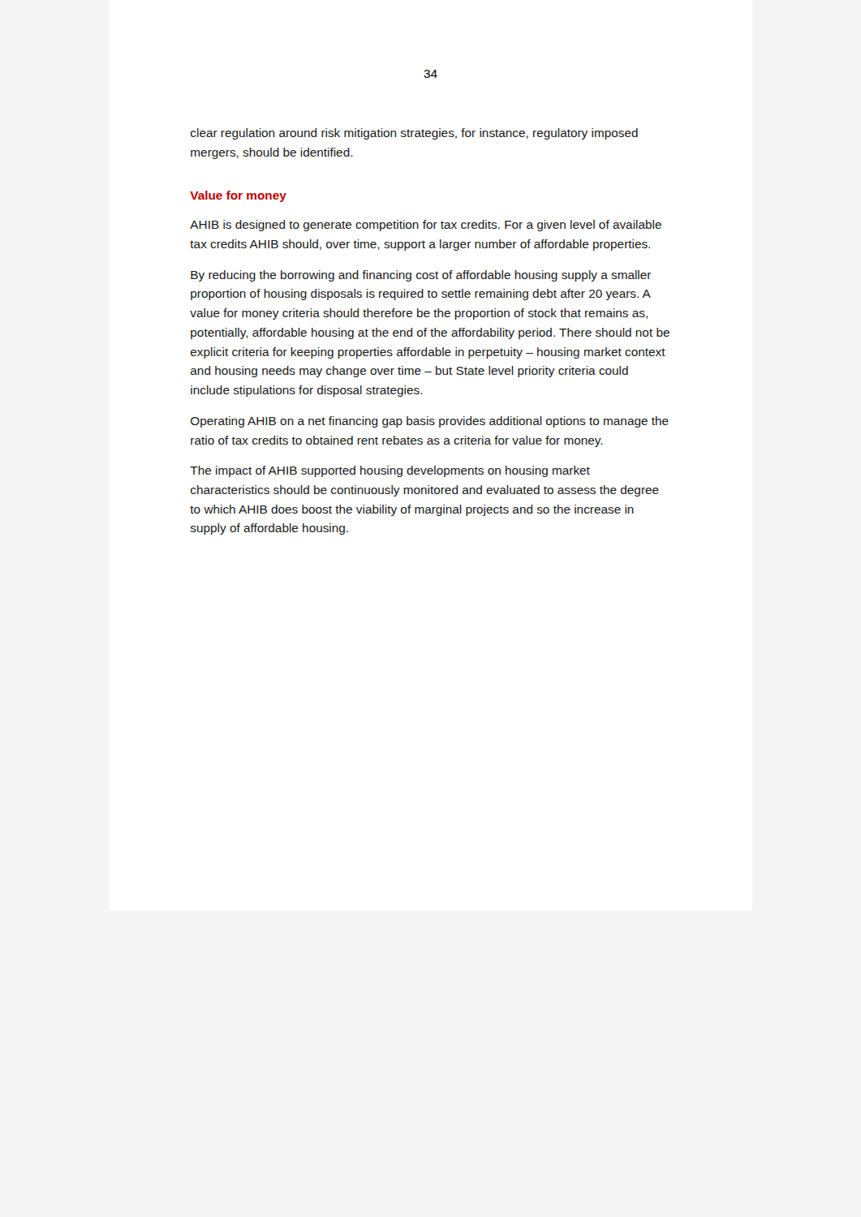34
clear regulation around risk mitigation strategies, for instance, regulatory imposed mergers, should be identified.
Value for money
AHIB is designed to generate competition for tax credits. For a given level of available tax credits AHIB should, over time, support a larger number of affordable properties.
By reducing the borrowing and financing cost of affordable housing supply a smaller proportion of housing disposals is required to settle remaining debt after 20 years. A value for money criteria should therefore be the proportion of stock that remains as, potentially, affordable housing at the end of the affordability period. There should not be explicit criteria for keeping properties affordable in perpetuity – housing market context and housing needs may change over time – but State level priority criteria could include stipulations for disposal strategies.
Operating AHIB on a net financing gap basis provides additional options to manage the ratio of tax credits to obtained rent rebates as a criteria for value for money.
The impact of AHIB supported housing developments on housing market characteristics should be continuously monitored and evaluated to assess the degree to which AHIB does boost the viability of marginal projects and so the increase in supply of affordable housing.